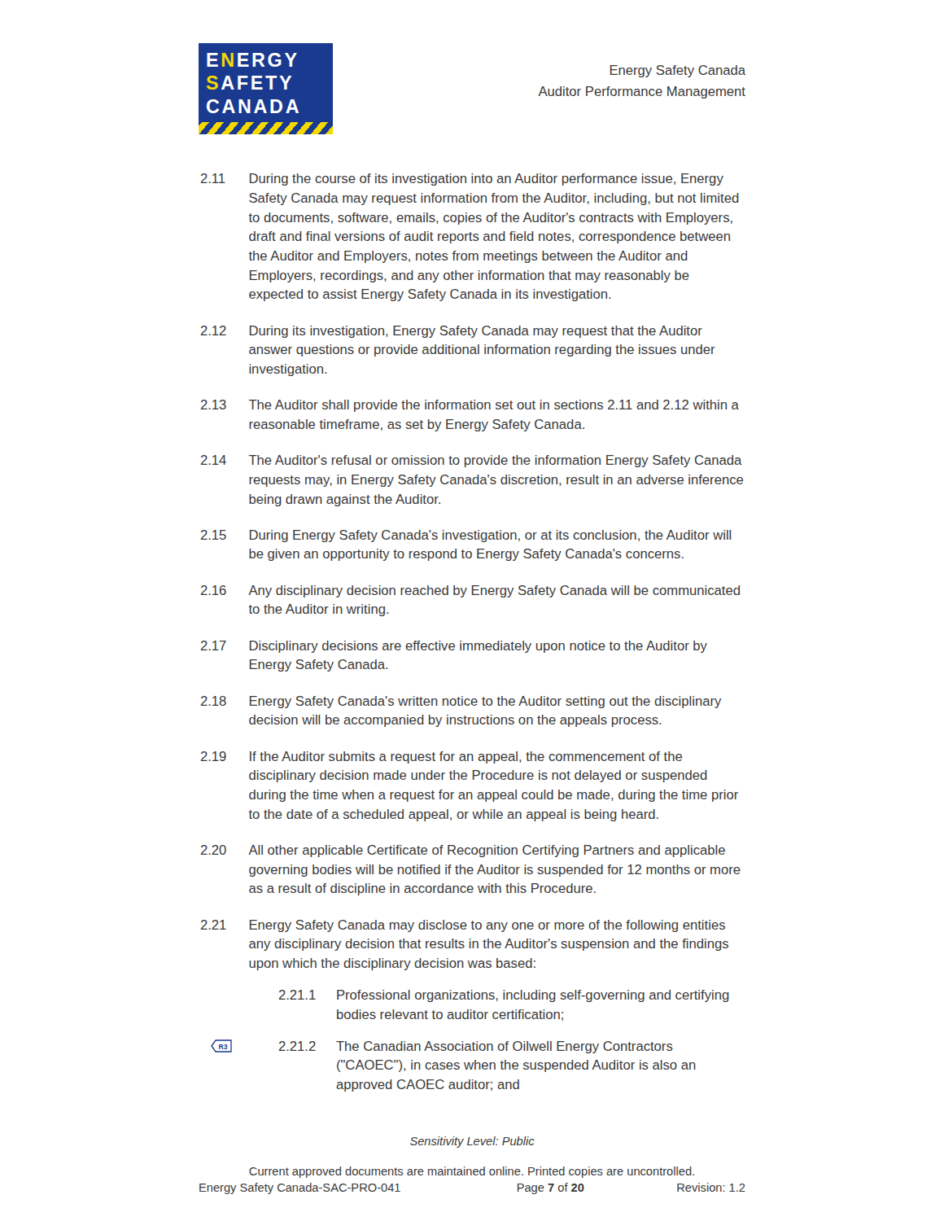ENERGY
SAFETY
CANADA
Energy Safety Canada
Auditor Performance Management
2.11
During the course of its investigation into an Auditor performance issue, Energy Safety Canada may request information from the Auditor, including, but not limited to documents, software, emails, copies of the Auditor's contracts with Employers, draft and final versions of audit reports and field notes, correspondence between the Auditor and Employers, notes from meetings between the Auditor and Employers, recordings, and any other information that may reasonably be expected to assist Energy Safety Canada in its investigation.
2.12
During its investigation, Energy Safety Canada may request that the Auditor answer questions or provide additional information regarding the issues under investigation.
2.13
The Auditor shall provide the information set out in sections 2.11 and 2.12 within a reasonable timeframe, as set by Energy Safety Canada.
2.14
The Auditor's refusal or omission to provide the information Energy Safety Canada requests may, in Energy Safety Canada's discretion, result in an adverse inference being drawn against the Auditor.
2.15
During Energy Safety Canada's investigation, or at its conclusion, the Auditor will be given an opportunity to respond to Energy Safety Canada's concerns.
2.16
Any disciplinary decision reached by Energy Safety Canada will be communicated to the Auditor in writing.
2.17
Disciplinary decisions are effective immediately upon notice to the Auditor by Energy Safety Canada.
2.18
Energy Safety Canada's written notice to the Auditor setting out the disciplinary decision will be accompanied by instructions on the appeals process.
2.19
If the Auditor submits a request for an appeal, the commencement of the disciplinary decision made under the Procedure is not delayed or suspended during the time when a request for an appeal could be made, during the time prior to the date of a scheduled appeal, or while an appeal is being heard.
2.20
All other applicable Certificate of Recognition Certifying Partners and applicable governing bodies will be notified if the Auditor is suspended for 12 months or more as a result of discipline in accordance with this Procedure.
2.21
Energy Safety Canada may disclose to any one or more of the following entities any disciplinary decision that results in the Auditor's suspension and the findings upon which the disciplinary decision was based:
2.21.1
Professional organizations, including self-governing and certifying bodies relevant to auditor certification;
R3
2.21.2
The Canadian Association of Oilwell Energy Contractors ("CAOEC"), in cases when the suspended Auditor is also an approved CAOEC auditor; and
Sensitivity Level: Public
Current approved documents are maintained online. Printed copies are uncontrolled.
Energy Safety Canada-SAC-PRO-041
Page 7 of 20
Revision: 1.2